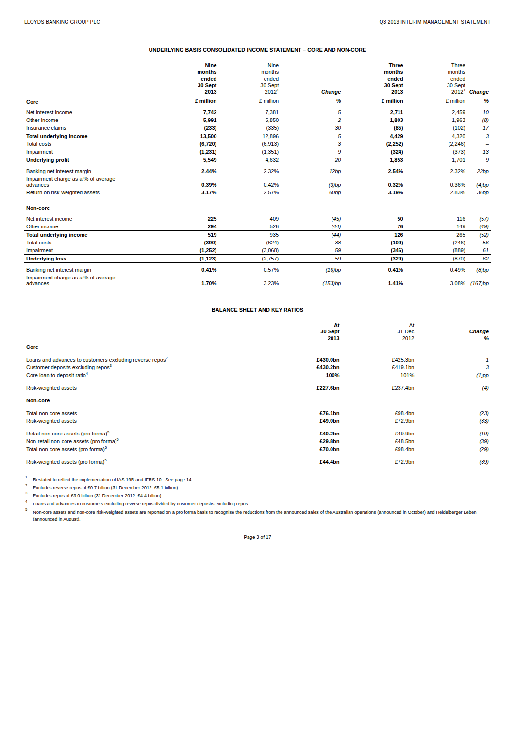LLOYDS BANKING GROUP PLC Q3 2013 INTERIM MANAGEMENT STATEMENT
UNDERLYING BASIS CONSOLIDATED INCOME STATEMENT – CORE AND NON-CORE
| | Nine months ended 30 Sept 2013 | Nine months ended 30 Sept 2012 1 | Change | Three months ended 30 Sept 2013 | Three months ended 30 Sept 2012 1 | Change |
| --- | --- | --- | --- | --- | --- | --- |
| Core | £ million | £ million | % | £ million | £ million | % |
| Net interest income | 7,742 | 7,381 | 5 | 2,711 | 2,459 | 10 |
| Other income | 5,991 | 5,850 | 2 | 1,803 | 1,963 | (8) |
| Insurance claims | (233) | (335) | 30 | (85) | (102) | 17 |
| Total underlying income | 13,500 | 12,896 | 5 | 4,429 | 4,320 | 3 |
| Total costs | (6,720) | (6,913) | 3 | (2,252) | (2,246) | – |
| Impairment | (1,231) | (1,351) | 9 | (324) | (373) | 13 |
| Underlying profit | 5,549 | 4,632 | 20 | 1,853 | 1,701 | 9 |
| Banking net interest margin | 2.44% | 2.32% | 12bp | 2.54% | 2.32% | 22bp |
| Impairment charge as a % of average advances | 0.39% | 0.42% | (3)bp | 0.32% | 0.36% | (4)bp |
| Return on risk-weighted assets | 3.17% | 2.57% | 60bp | 3.19% | 2.83% | 36bp |
| Non-core | |
| Net interest income | 225 | 409 | (45) | 50 | 116 | (57) |
| Other income | 294 | 526 | (44) | 76 | 149 | (49) |
| Total underlying income | 519 | 935 | (44) | 126 | 265 | (52) |
| Total costs | (390) | (624) | 38 | (109) | (246) | 56 |
| Impairment | (1,252) | (3,068) | 59 | (346) | (889) | 61 |
| Underlying loss | (1,123) | (2,757) | 59 | (329) | (870) | 62 |
| Banking net interest margin | 0.41% | 0.57% | (16)bp | 0.41% | 0.49% | (8)bp |
| Impairment charge as a % of average advances | 1.70% | 3.23% | (153)bp | 1.41% | 3.08% | (167)bp |
BALANCE SHEET AND KEY RATIOS
| | At 30 Sept 2013 | At 31 Dec 2012 | Change % |
| --- | --- | --- | --- |
| Core | |
| Loans and advances to customers excluding reverse repos 2 | £430.0bn | £425.3bn | 1 |
| Customer deposits excluding repos 3 | £430.2bn | £419.1bn | 3 |
| Core loan to deposit ratio 4 | 100% | 101% | (1)pp |
| Risk-weighted assets | £227.6bn | £237.4bn | (4) |
| Non-core | |
| Total non-core assets | £76.1bn | £98.4bn | (23) |
| Risk-weighted assets | £49.0bn | £72.9bn | (33) |
| Retail non-core assets (pro forma) 5 | £40.2bn | £49.9bn | (19) |
| Non-retail non-core assets (pro forma) 5 | £29.8bn | £48.5bn | (39) |
| Total non-core assets (pro forma) 5 | £70.0bn | £98.4bn | (29) |
| Risk-weighted assets (pro forma) 5 | £44.4bn | £72.9bn | (39) |
Restated to reflect the implementation of IAS 19R and IFRS 10. See page 14.
Excludes reverse repos of £0.7 billion (31 December 2012: £5.1 billion).
Excludes repos of £3.0 billion (31 December 2012: £4.4 billion).
Loans and advances to customers excluding reverse repos divided by customer deposits excluding repos.
Non-core assets and non-core risk-weighted assets are reported on a pro forma basis to recognise the reductions from the announced sales of the Australian operations (announced in October) and Heidelberger Leben (announced in August).
Page 3 of 17